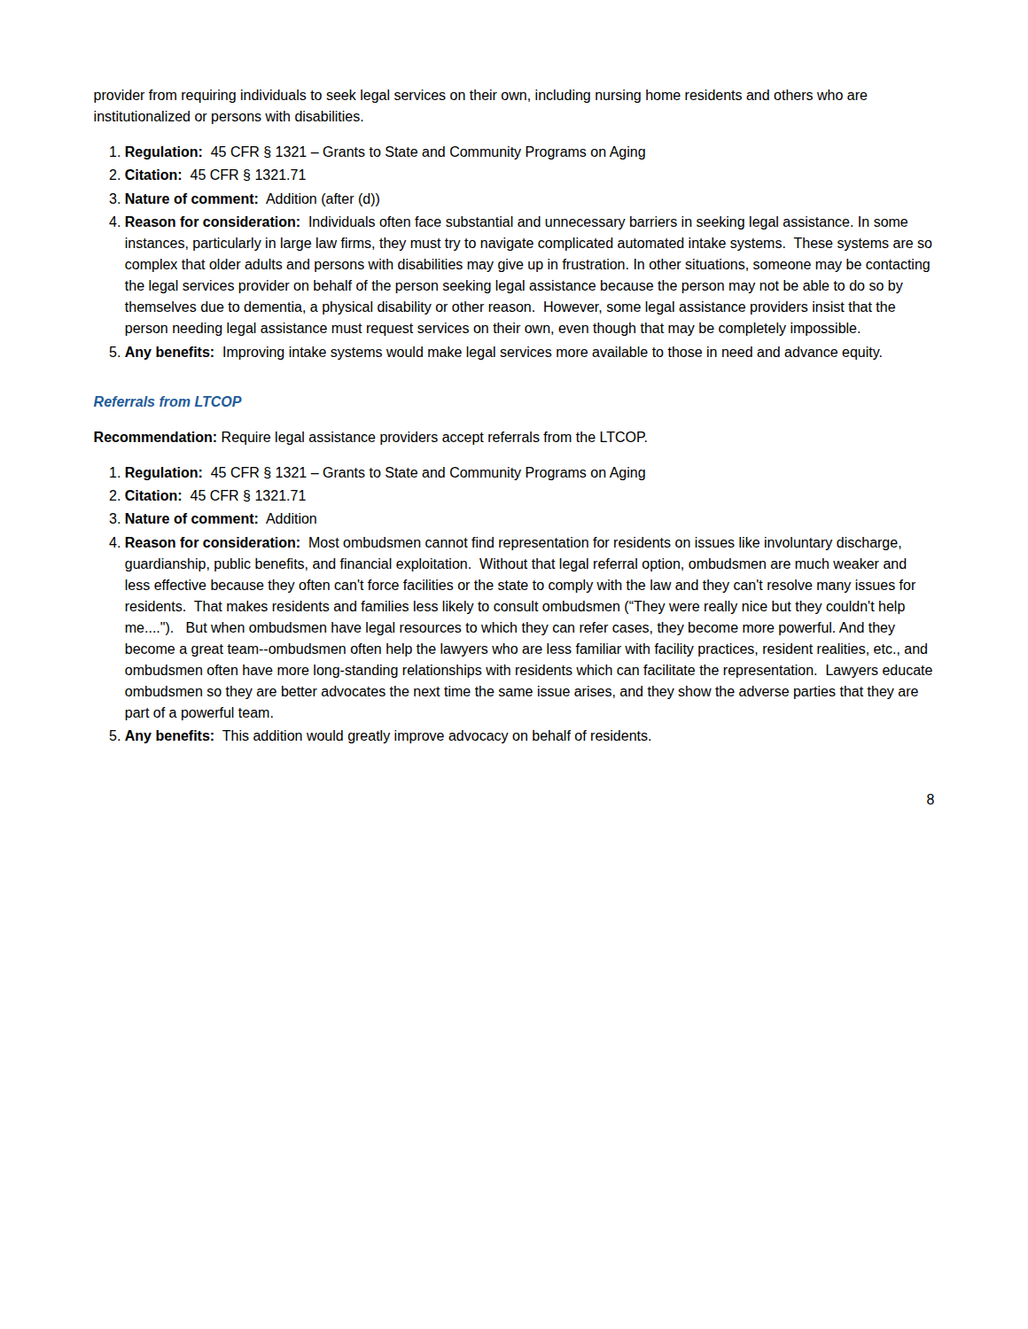provider from requiring individuals to seek legal services on their own, including nursing home residents and others who are institutionalized or persons with disabilities.
Regulation: 45 CFR § 1321 – Grants to State and Community Programs on Aging
Citation: 45 CFR § 1321.71
Nature of comment: Addition (after (d))
Reason for consideration: Individuals often face substantial and unnecessary barriers in seeking legal assistance. In some instances, particularly in large law firms, they must try to navigate complicated automated intake systems. These systems are so complex that older adults and persons with disabilities may give up in frustration. In other situations, someone may be contacting the legal services provider on behalf of the person seeking legal assistance because the person may not be able to do so by themselves due to dementia, a physical disability or other reason. However, some legal assistance providers insist that the person needing legal assistance must request services on their own, even though that may be completely impossible.
Any benefits: Improving intake systems would make legal services more available to those in need and advance equity.
Referrals from LTCOP
Recommendation: Require legal assistance providers accept referrals from the LTCOP.
Regulation: 45 CFR § 1321 – Grants to State and Community Programs on Aging
Citation: 45 CFR § 1321.71
Nature of comment: Addition
Reason for consideration: Most ombudsmen cannot find representation for residents on issues like involuntary discharge, guardianship, public benefits, and financial exploitation. Without that legal referral option, ombudsmen are much weaker and less effective because they often can't force facilities or the state to comply with the law and they can't resolve many issues for residents. That makes residents and families less likely to consult ombudsmen (“They were really nice but they couldn't help me...."). But when ombudsmen have legal resources to which they can refer cases, they become more powerful. And they become a great team--ombudsmen often help the lawyers who are less familiar with facility practices, resident realities, etc., and ombudsmen often have more long-standing relationships with residents which can facilitate the representation. Lawyers educate ombudsmen so they are better advocates the next time the same issue arises, and they show the adverse parties that they are part of a powerful team.
Any benefits: This addition would greatly improve advocacy on behalf of residents.
8